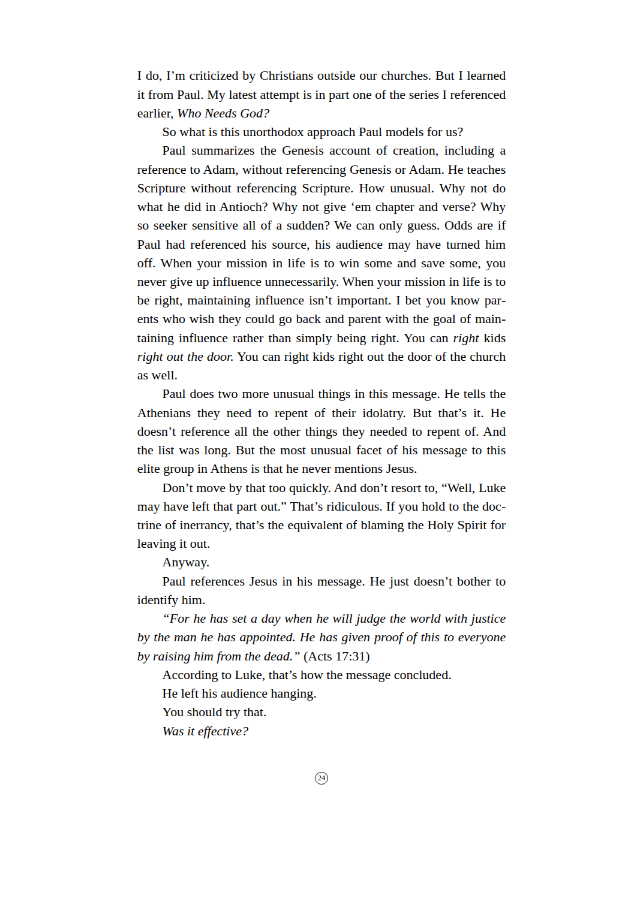I do, I’m criticized by Christians outside our churches. But I learned it from Paul. My latest attempt is in part one of the series I referenced earlier, Who Needs God?
So what is this unorthodox approach Paul models for us?
Paul summarizes the Genesis account of creation, including a reference to Adam, without referencing Genesis or Adam. He teaches Scripture without referencing Scripture. How unusual. Why not do what he did in Antioch? Why not give ‘em chapter and verse? Why so seeker sensitive all of a sudden? We can only guess. Odds are if Paul had referenced his source, his audience may have turned him off. When your mission in life is to win some and save some, you never give up influence unnecessarily. When your mission in life is to be right, maintaining influence isn’t important. I bet you know parents who wish they could go back and parent with the goal of maintaining influence rather than simply being right. You can right kids right out the door. You can right kids right out the door of the church as well.
Paul does two more unusual things in this message. He tells the Athenians they need to repent of their idolatry. But that’s it. He doesn’t reference all the other things they needed to repent of. And the list was long. But the most unusual facet of his message to this elite group in Athens is that he never mentions Jesus.
Don’t move by that too quickly. And don’t resort to, “Well, Luke may have left that part out.” That’s ridiculous. If you hold to the doctrine of inerrancy, that’s the equivalent of blaming the Holy Spirit for leaving it out.
Anyway.
Paul references Jesus in his message. He just doesn’t bother to identify him.
“For he has set a day when he will judge the world with justice by the man he has appointed. He has given proof of this to everyone by raising him from the dead.” (Acts 17:31)
According to Luke, that’s how the message concluded.
He left his audience hanging.
You should try that.
Was it effective?
24